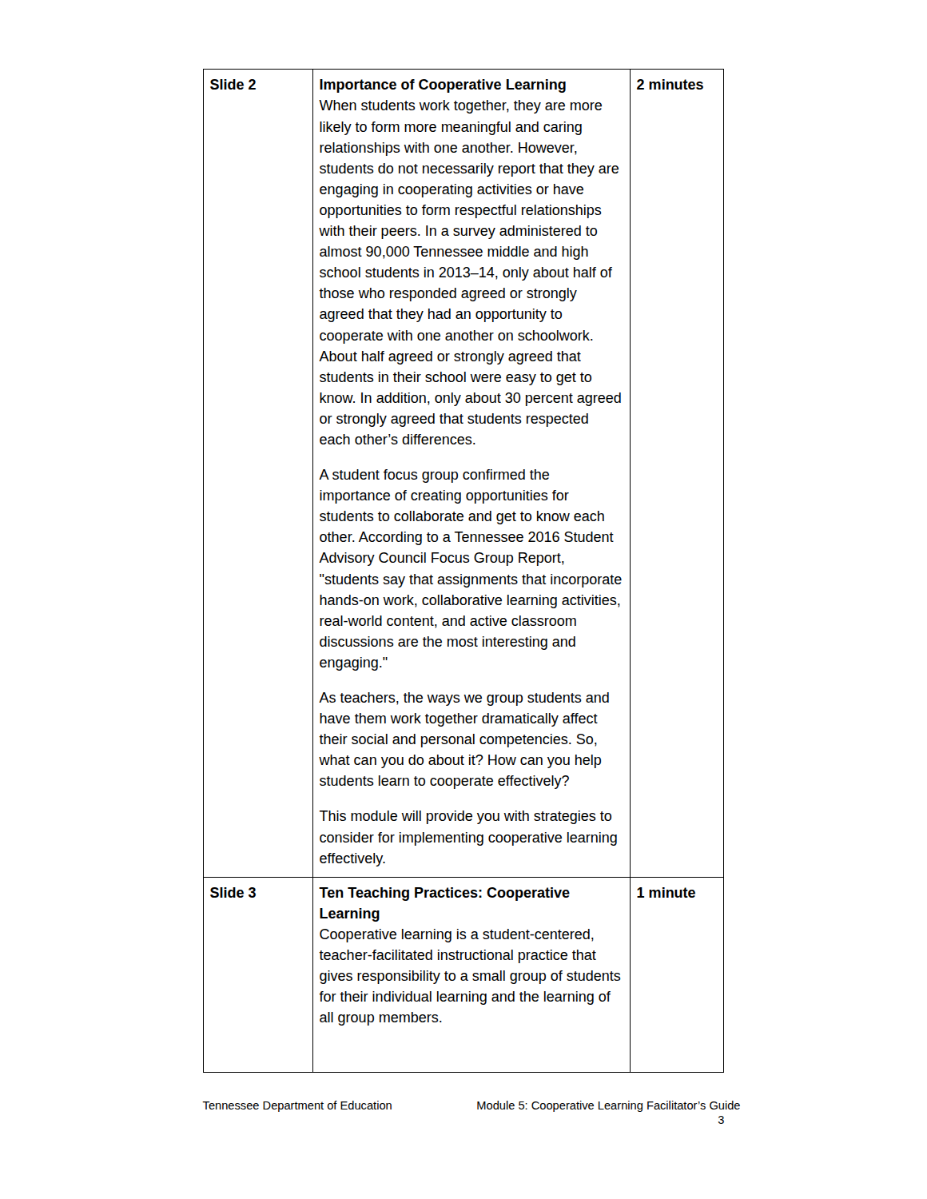| Slide 2 | Importance of Cooperative Learning When students work together, they are more likely to form more meaningful and caring relationships with one another. However, students do not necessarily report that they are engaging in cooperating activities or have opportunities to form respectful relationships with their peers. In a survey administered to almost 90,000 Tennessee middle and high school students in 2013–14, only about half of those who responded agreed or strongly agreed that they had an opportunity to cooperate with one another on schoolwork. About half agreed or strongly agreed that students in their school were easy to get to know. In addition, only about 30 percent agreed or strongly agreed that students respected each other’s differences. A student focus group confirmed the importance of creating opportunities for students to collaborate and get to know each other. According to a Tennessee 2016 Student Advisory Council Focus Group Report, "students say that assignments that incorporate hands-on work, collaborative learning activities, real-world content, and active classroom discussions are the most interesting and engaging." As teachers, the ways we group students and have them work together dramatically affect their social and personal competencies. So, what can you do about it? How can you help students learn to cooperate effectively? This module will provide you with strategies to consider for implementing cooperative learning effectively. | 2 minutes |
| Slide 3 | Ten Teaching Practices: Cooperative Learning Cooperative learning is a student-centered, teacher-facilitated instructional practice that gives responsibility to a small group of students for their individual learning and the learning of all group members. | 1 minute |
Tennessee Department of Education Module 5: Cooperative Learning Facilitator’s Guide
3